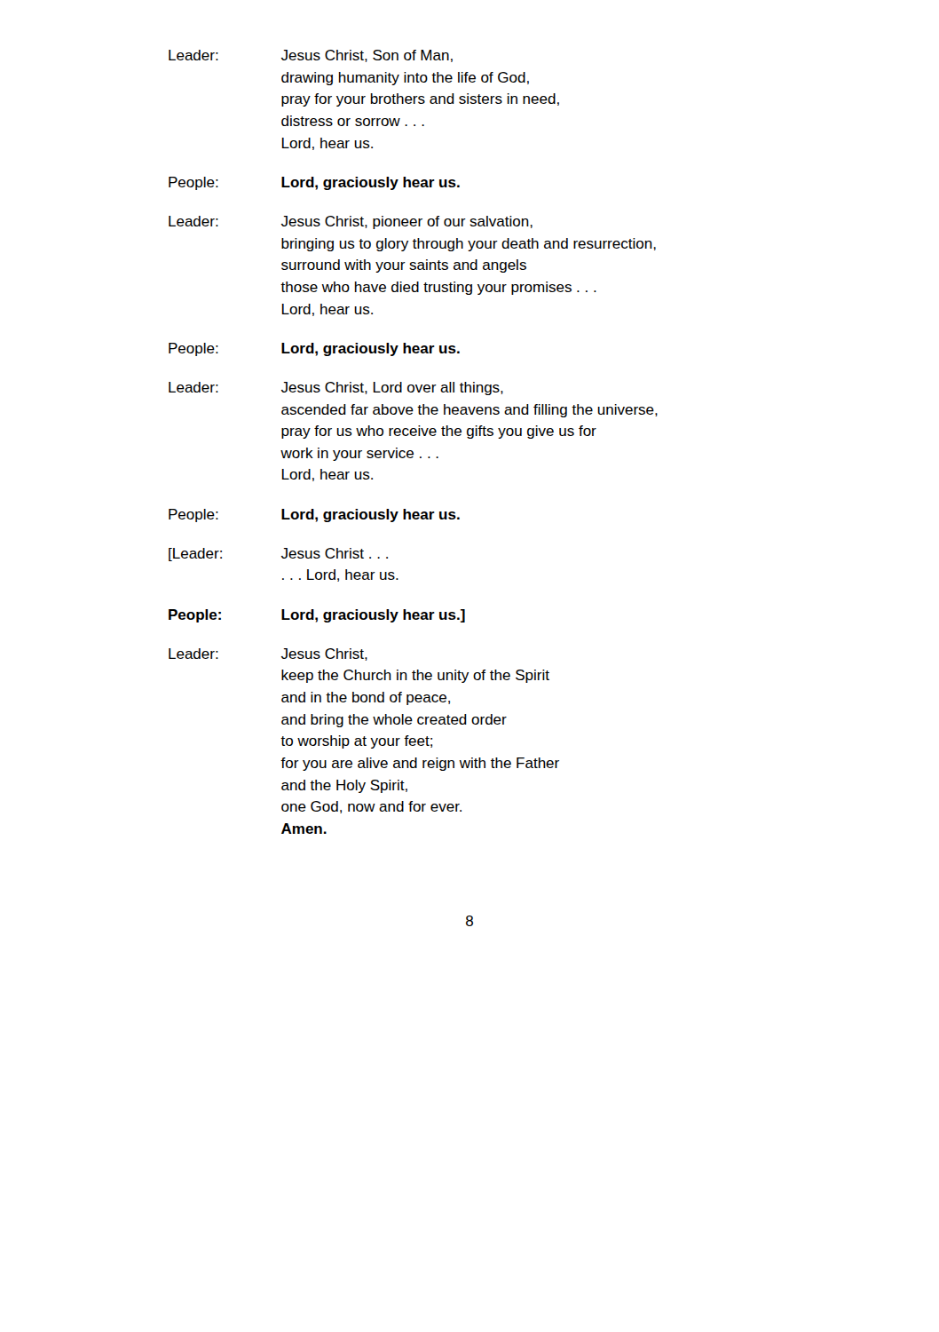| Leader: | Jesus Christ, Son of Man, drawing humanity into the life of God, pray for your brothers and sisters in need, distress or sorrow . . . Lord, hear us. |
| People: | Lord, graciously hear us. |
| Leader: | Jesus Christ, pioneer of our salvation, bringing us to glory through your death and resurrection, surround with your saints and angels those who have died trusting your promises . . . Lord, hear us. |
| People: | Lord, graciously hear us. |
| Leader: | Jesus Christ, Lord over all things, ascended far above the heavens and filling the universe, pray for us who receive the gifts you give us for work in your service . . . Lord, hear us. |
| People: | Lord, graciously hear us. |
| [Leader: | Jesus Christ . . . . . . Lord, hear us. |
| People: | Lord, graciously hear us.] |
| Leader: | Jesus Christ, keep the Church in the unity of the Spirit and in the bond of peace, and bring the whole created order to worship at your feet; for you are alive and reign with the Father and the Holy Spirit, one God, now and for ever. Amen. |
8